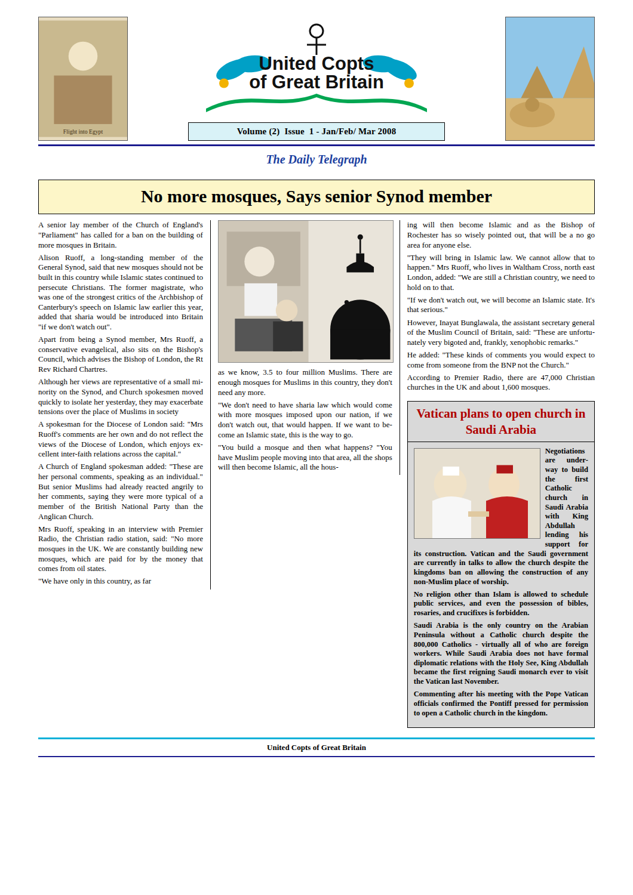Volume (2) Issue 1 - Jan/Feb/ Mar 2008
The Daily Telegraph
No more mosques, Says senior Synod member
A senior lay member of the Church of England's "Parliament" has called for a ban on the building of more mosques in Britain.
Alison Ruoff, a long-standing member of the General Synod, said that new mosques should not be built in this country while Islamic states continued to persecute Christians. The former magistrate, who was one of the strongest critics of the Archbishop of Canterbury's speech on Islamic law earlier this year, added that sharia would be introduced into Britain "if we don't watch out".
Apart from being a Synod member, Mrs Ruoff, a conservative evangelical, also sits on the Bishop's Council, which advises the Bishop of London, the Rt Rev Richard Chartres.
Although her views are representative of a small minority on the Synod, and Church spokesmen moved quickly to isolate her yesterday, they may exacerbate tensions over the place of Muslims in society
A spokesman for the Diocese of London said: "Mrs Ruoff's comments are her own and do not reflect the views of the Diocese of London, which enjoys excellent inter-faith relations across the capital."
A Church of England spokesman added: "These are her personal comments, speaking as an individual." But senior Muslims had already reacted angrily to her comments, saying they were more typical of a member of the British National Party than the Anglican Church.
Mrs Ruoff, speaking in an interview with Premier Radio, the Christian radio station, said: "No more mosques in the UK. We are constantly building new mosques, which are paid for by the money that comes from oil states.
"We have only in this country, as far
as we know, 3.5 to four million Muslims. There are enough mosques for Muslims in this country, they don't need any more.
"We don't need to have sharia law which would come with more mosques imposed upon our nation, if we don't watch out, that would happen. If we want to become an Islamic state, this is the way to go.
"You build a mosque and then what happens? "You have Muslim people moving into that area, all the shops will then become Islamic, all the hous-
ing will then become Islamic and as the Bishop of Rochester has so wisely pointed out, that will be a no go area for anyone else.
"They will bring in Islamic law. We cannot allow that to happen." Mrs Ruoff, who lives in Waltham Cross, north east London, added: "We are still a Christian country, we need to hold on to that.
"If we don't watch out, we will become an Islamic state. It's that serious."
However, Inayat Bunglawala, the assistant secretary general of the Muslim Council of Britain, said: "These are unfortunately very bigoted and, frankly, xenophobic remarks."
He added: "These kinds of comments you would expect to come from someone from the BNP not the Church."
According to Premier Radio, there are 47,000 Christian churches in the UK and about 1,600 mosques.
Vatican plans to open church in Saudi Arabia
Negotiations are underway to build the first Catholic church in Saudi Arabia with King Abdullah lending his support for its construction. Vatican and the Saudi government are currently in talks to allow the church despite the kingdoms ban on allowing the construction of any non-Muslim place of worship.
No religion other than Islam is allowed to schedule public services, and even the possession of bibles, rosaries, and crucifixes is forbidden.
Saudi Arabia is the only country on the Arabian Peninsula without a Catholic church despite the 800,000 Catholics - virtually all of who are foreign workers. While Saudi Arabia does not have formal diplomatic relations with the Holy See, King Abdullah became the first reigning Saudi monarch ever to visit the Vatican last November.
Commenting after his meeting with the Pope Vatican officials confirmed the Pontiff pressed for permission to open a Catholic church in the kingdom.
United Copts of Great Britain